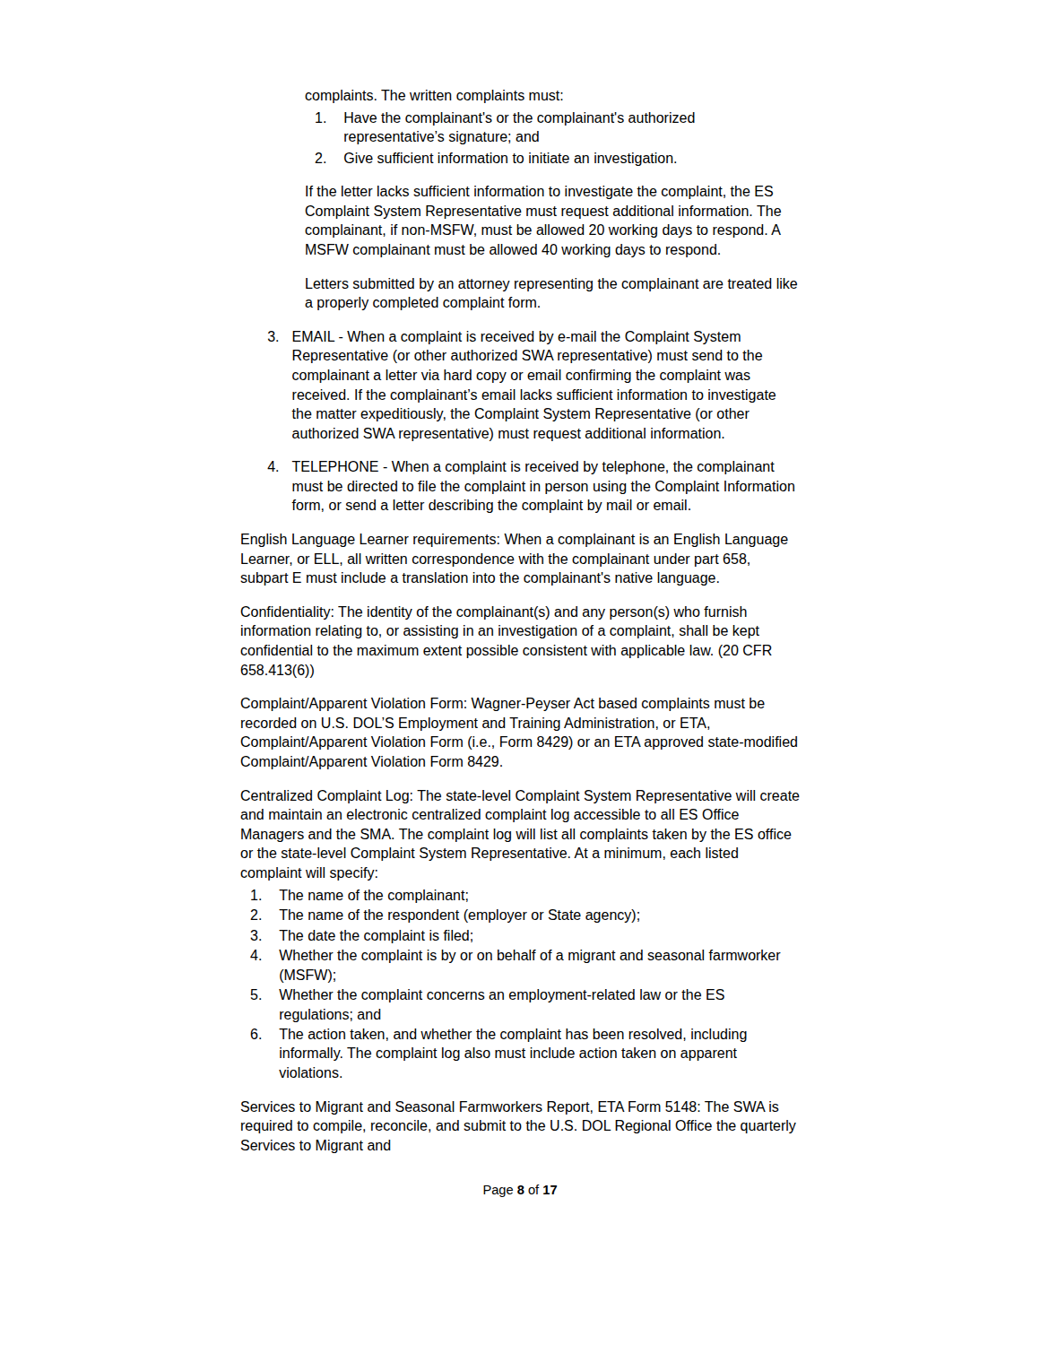complaints. The written complaints must:
Have the complainant's or the complainant's authorized representative’s signature; and
Give sufficient information to initiate an investigation.
If the letter lacks sufficient information to investigate the complaint, the ES Complaint System Representative must request additional information. The complainant, if non-MSFW, must be allowed 20 working days to respond. A MSFW complainant must be allowed 40 working days to respond.
Letters submitted by an attorney representing the complainant are treated like a properly completed complaint form.
EMAIL - When a complaint is received by e-mail the Complaint System Representative (or other authorized SWA representative) must send to the complainant a letter via hard copy or email confirming the complaint was received. If the complainant’s email lacks sufficient information to investigate the matter expeditiously, the Complaint System Representative (or other authorized SWA representative) must request additional information.
TELEPHONE - When a complaint is received by telephone, the complainant must be directed to file the complaint in person using the Complaint Information form, or send a letter describing the complaint by mail or email.
English Language Learner requirements: When a complainant is an English Language Learner, or ELL, all written correspondence with the complainant under part 658, subpart E must include a translation into the complainant's native language.
Confidentiality: The identity of the complainant(s) and any person(s) who furnish information relating to, or assisting in an investigation of a complaint, shall be kept confidential to the maximum extent possible consistent with applicable law. (20 CFR 658.413(6))
Complaint/Apparent Violation Form: Wagner-Peyser Act based complaints must be recorded on U.S. DOL’S Employment and Training Administration, or ETA, Complaint/Apparent Violation Form (i.e., Form 8429) or an ETA approved state-modified Complaint/Apparent Violation Form 8429.
Centralized Complaint Log: The state-level Complaint System Representative will create and maintain an electronic centralized complaint log accessible to all ES Office Managers and the SMA. The complaint log will list all complaints taken by the ES office or the state-level Complaint System Representative. At a minimum, each listed complaint will specify:
The name of the complainant;
The name of the respondent (employer or State agency);
The date the complaint is filed;
Whether the complaint is by or on behalf of a migrant and seasonal farmworker (MSFW);
Whether the complaint concerns an employment-related law or the ES regulations; and
The action taken, and whether the complaint has been resolved, including informally. The complaint log also must include action taken on apparent violations.
Services to Migrant and Seasonal Farmworkers Report, ETA Form 5148: The SWA is required to compile, reconcile, and submit to the U.S. DOL Regional Office the quarterly Services to Migrant and
Page 8 of 17